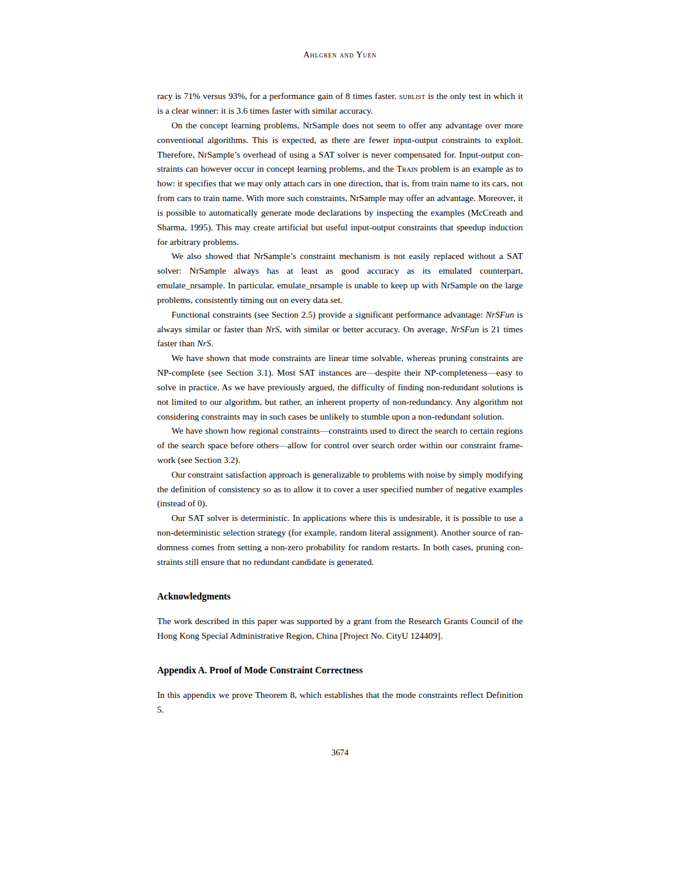Ahlgren and Yuen
racy is 71% versus 93%, for a performance gain of 8 times faster. sublist is the only test in which it is a clear winner: it is 3.6 times faster with similar accuracy.
On the concept learning problems, NrSample does not seem to offer any advantage over more conventional algorithms. This is expected, as there are fewer input-output constraints to exploit. Therefore, NrSample’s overhead of using a SAT solver is never compensated for. Input-output constraints can however occur in concept learning problems, and the Train problem is an example as to how: it specifies that we may only attach cars in one direction, that is, from train name to its cars, not from cars to train name. With more such constraints, NrSample may offer an advantage. Moreover, it is possible to automatically generate mode declarations by inspecting the examples (McCreath and Sharma, 1995). This may create artificial but useful input-output constraints that speedup induction for arbitrary problems.
We also showed that NrSample’s constraint mechanism is not easily replaced without a SAT solver: NrSample always has at least as good accuracy as its emulated counterpart, emulate_nrsample. In particular, emulate_nrsample is unable to keep up with NrSample on the large problems, consistently timing out on every data set.
Functional constraints (see Section 2.5) provide a significant performance advantage: NrSFun is always similar or faster than NrS, with similar or better accuracy. On average, NrSFun is 21 times faster than NrS.
We have shown that mode constraints are linear time solvable, whereas pruning constraints are NP-complete (see Section 3.1). Most SAT instances are—despite their NP-completeness—easy to solve in practice. As we have previously argued, the difficulty of finding non-redundant solutions is not limited to our algorithm, but rather, an inherent property of non-redundancy. Any algorithm not considering constraints may in such cases be unlikely to stumble upon a non-redundant solution.
We have shown how regional constraints—constraints used to direct the search to certain regions of the search space before others—allow for control over search order within our constraint framework (see Section 3.2).
Our constraint satisfaction approach is generalizable to problems with noise by simply modifying the definition of consistency so as to allow it to cover a user specified number of negative examples (instead of 0).
Our SAT solver is deterministic. In applications where this is undesirable, it is possible to use a non-deterministic selection strategy (for example, random literal assignment). Another source of randomness comes from setting a non-zero probability for random restarts. In both cases, pruning constraints still ensure that no redundant candidate is generated.
Acknowledgments
The work described in this paper was supported by a grant from the Research Grants Council of the Hong Kong Special Administrative Region, China [Project No. CityU 124409].
Appendix A. Proof of Mode Constraint Correctness
In this appendix we prove Theorem 8, which establishes that the mode constraints reflect Definition 5.
3674